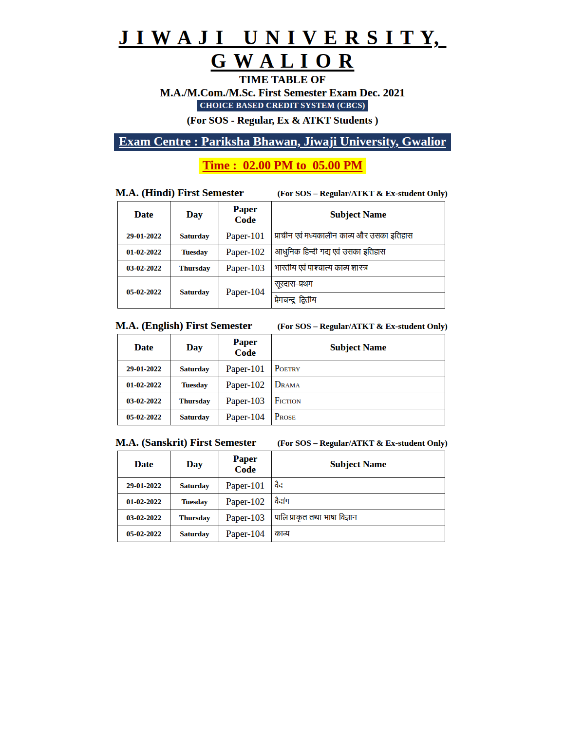J I W A J I U N I V E R S I T Y, G W A L I O R
TIME TABLE OF
M.A./M.Com./M.Sc. First Semester Exam Dec. 2021
CHOICE BASED CREDIT SYSTEM (CBCS)
(For SOS - Regular, Ex & ATKT Students )
Exam Centre : Pariksha Bhawan, Jiwaji University, Gwalior
Time : 02.00 PM to 05.00 PM
M.A. (Hindi) First Semester (For SOS – Regular/ATKT & Ex-student Only)
| Date | Day | Paper Code | Subject Name |
| --- | --- | --- | --- |
| 29-01-2022 | Saturday | Paper-101 | प्राचीन एवं मध्यकालीन काव्य और उसका इतिहास |
| 01-02-2022 | Tuesday | Paper-102 | आधुनिक हिन्दी गद्य एवं उसका इतिहास |
| 03-02-2022 | Thursday | Paper-103 | भारतीय एवं पाश्चात्य काव्य शास्त्र |
| 05-02-2022 | Saturday | Paper-104 | सूरदास–प्रथम प्रेमचन्द्र–द्वितीय |
M.A. (English) First Semester (For SOS – Regular/ATKT & Ex-student Only)
| Date | Day | Paper Code | Subject Name |
| --- | --- | --- | --- |
| 29-01-2022 | Saturday | Paper-101 | Poetry |
| 01-02-2022 | Tuesday | Paper-102 | Drama |
| 03-02-2022 | Thursday | Paper-103 | Fiction |
| 05-02-2022 | Saturday | Paper-104 | Prose |
M.A. (Sanskrit) First Semester (For SOS – Regular/ATKT & Ex-student Only)
| Date | Day | Paper Code | Subject Name |
| --- | --- | --- | --- |
| 29-01-2022 | Saturday | Paper-101 | वैद |
| 01-02-2022 | Tuesday | Paper-102 | वैदांग |
| 03-02-2022 | Thursday | Paper-103 | पालि प्राकृत तथा भाषा विज्ञान |
| 05-02-2022 | Saturday | Paper-104 | काव्य |